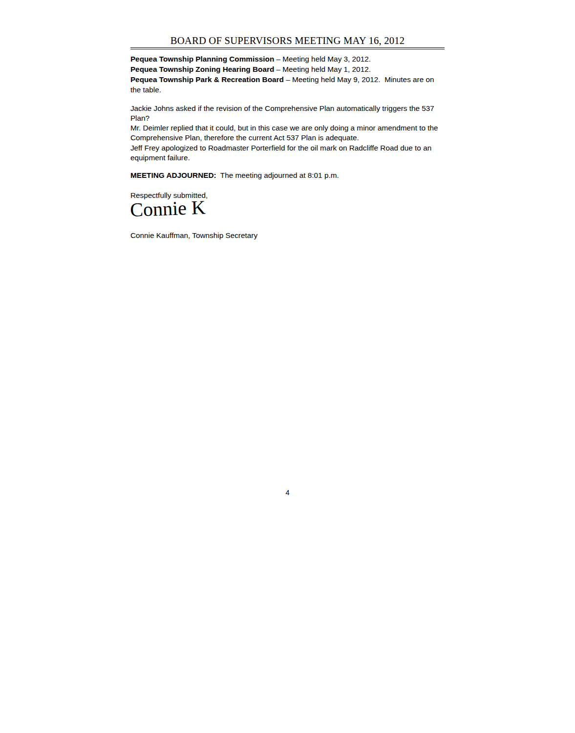BOARD OF SUPERVISORS MEETING MAY 16, 2012
Pequea Township Planning Commission – Meeting held May 3, 2012.
Pequea Township Zoning Hearing Board – Meeting held May 1, 2012.
Pequea Township Park & Recreation Board – Meeting held May 9, 2012. Minutes are on the table.
Jackie Johns asked if the revision of the Comprehensive Plan automatically triggers the 537 Plan?
Mr. Deimler replied that it could, but in this case we are only doing a minor amendment to the Comprehensive Plan, therefore the current Act 537 Plan is adequate.
Jeff Frey apologized to Roadmaster Porterfield for the oil mark on Radcliffe Road due to an equipment failure.
MEETING ADJOURNED: The meeting adjourned at 8:01 p.m.
Respectfully submitted,
Connie K
Connie Kauffman, Township Secretary
4